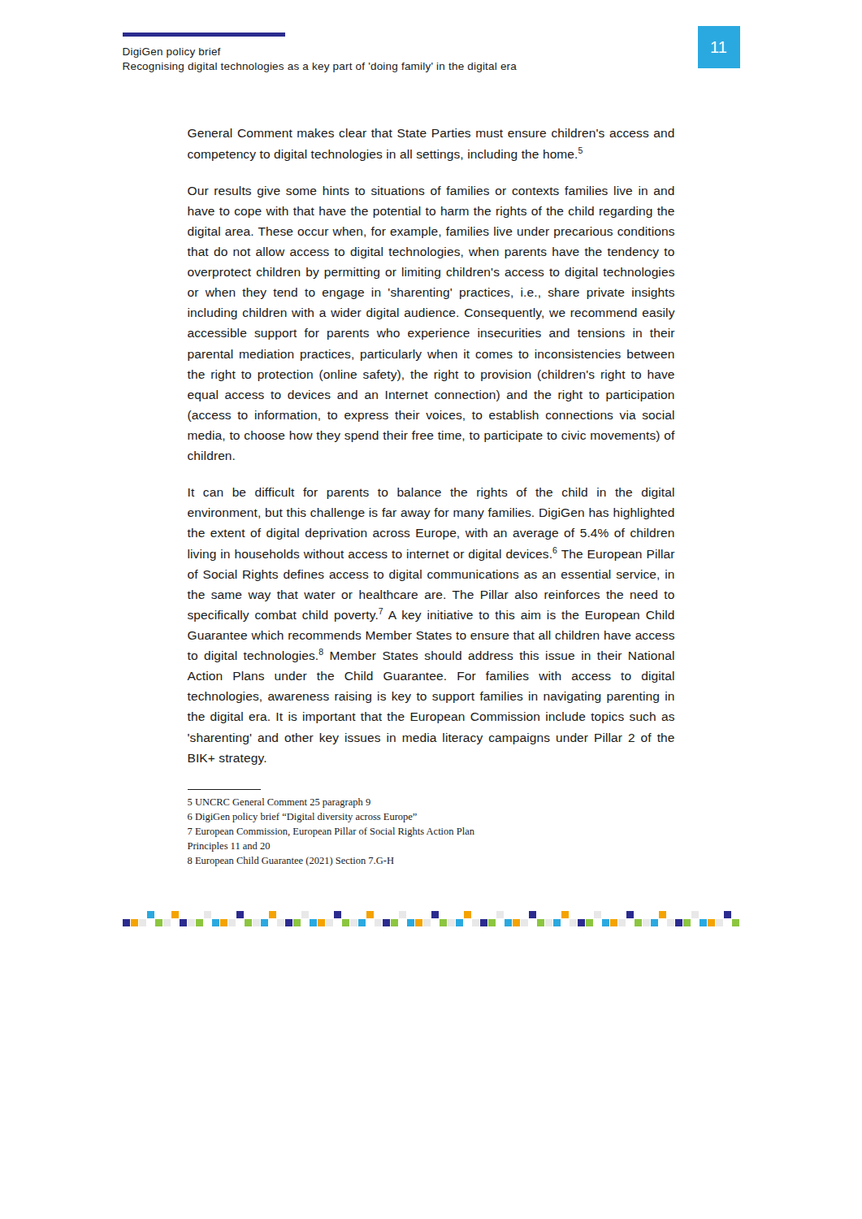DigiGen policy brief
Recognising digital technologies as a key part of 'doing family' in the digital era
11
General Comment makes clear that State Parties must ensure children's access and competency to digital technologies in all settings, including the home.5
Our results give some hints to situations of families or contexts families live in and have to cope with that have the potential to harm the rights of the child regarding the digital area. These occur when, for example, families live under precarious conditions that do not allow access to digital technologies, when parents have the tendency to overprotect children by permitting or limiting children's access to digital technologies or when they tend to engage in 'sharenting' practices, i.e., share private insights including children with a wider digital audience. Consequently, we recommend easily accessible support for parents who experience insecurities and tensions in their parental mediation practices, particularly when it comes to inconsistencies between the right to protection (online safety), the right to provision (children's right to have equal access to devices and an Internet connection) and the right to participation (access to information, to express their voices, to establish connections via social media, to choose how they spend their free time, to participate to civic movements) of children.
It can be difficult for parents to balance the rights of the child in the digital environment, but this challenge is far away for many families. DigiGen has highlighted the extent of digital deprivation across Europe, with an average of 5.4% of children living in households without access to internet or digital devices.6 The European Pillar of Social Rights defines access to digital communications as an essential service, in the same way that water or healthcare are. The Pillar also reinforces the need to specifically combat child poverty.7 A key initiative to this aim is the European Child Guarantee which recommends Member States to ensure that all children have access to digital technologies.8 Member States should address this issue in their National Action Plans under the Child Guarantee. For families with access to digital technologies, awareness raising is key to support families in navigating parenting in the digital era. It is important that the European Commission include topics such as 'sharenting' and other key issues in media literacy campaigns under Pillar 2 of the BIK+ strategy.
5 UNCRC General Comment 25 paragraph 9
6 DigiGen policy brief “Digital diversity across Europe”
7 European Commission, European Pillar of Social Rights Action Plan
Principles 11 and 20
8 European Child Guarantee (2021) Section 7.G-H